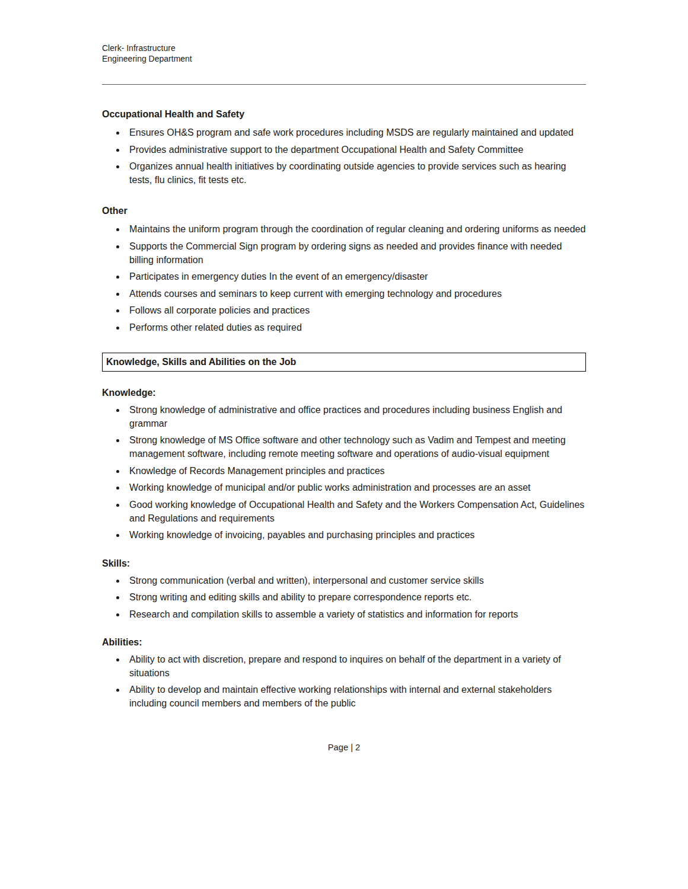Clerk- Infrastructure Engineering Department
Occupational Health and Safety
Ensures OH&S program and safe work procedures including MSDS are regularly maintained and updated
Provides administrative support to the department Occupational Health and Safety Committee
Organizes annual health initiatives by coordinating outside agencies to provide services such as hearing tests, flu clinics, fit tests etc.
Other
Maintains the uniform program through the coordination of regular cleaning and ordering uniforms as needed
Supports the Commercial Sign program by ordering signs as needed and provides finance with needed billing information
Participates in emergency duties In the event of an emergency/disaster
Attends courses and seminars to keep current with emerging technology and procedures
Follows all corporate policies and practices
Performs other related duties as required
Knowledge, Skills and Abilities on the Job
Knowledge:
Strong knowledge of administrative and office practices and procedures including business English and grammar
Strong knowledge of MS Office software and other technology such as Vadim and Tempest and meeting management software, including remote meeting software and operations of audio-visual equipment
Knowledge of Records Management principles and practices
Working knowledge of municipal and/or public works administration and processes are an asset
Good working knowledge of Occupational Health and Safety and the Workers Compensation Act, Guidelines and Regulations and requirements
Working knowledge of invoicing, payables and purchasing principles and practices
Skills:
Strong communication (verbal and written), interpersonal and customer service skills
Strong writing and editing skills and ability to prepare correspondence reports etc.
Research and compilation skills to assemble a variety of statistics and information for reports
Abilities:
Ability to act with discretion, prepare and respond to inquires on behalf of the department in a variety of situations
Ability to develop and maintain effective working relationships with internal and external stakeholders including council members and members of the public
Page | 2